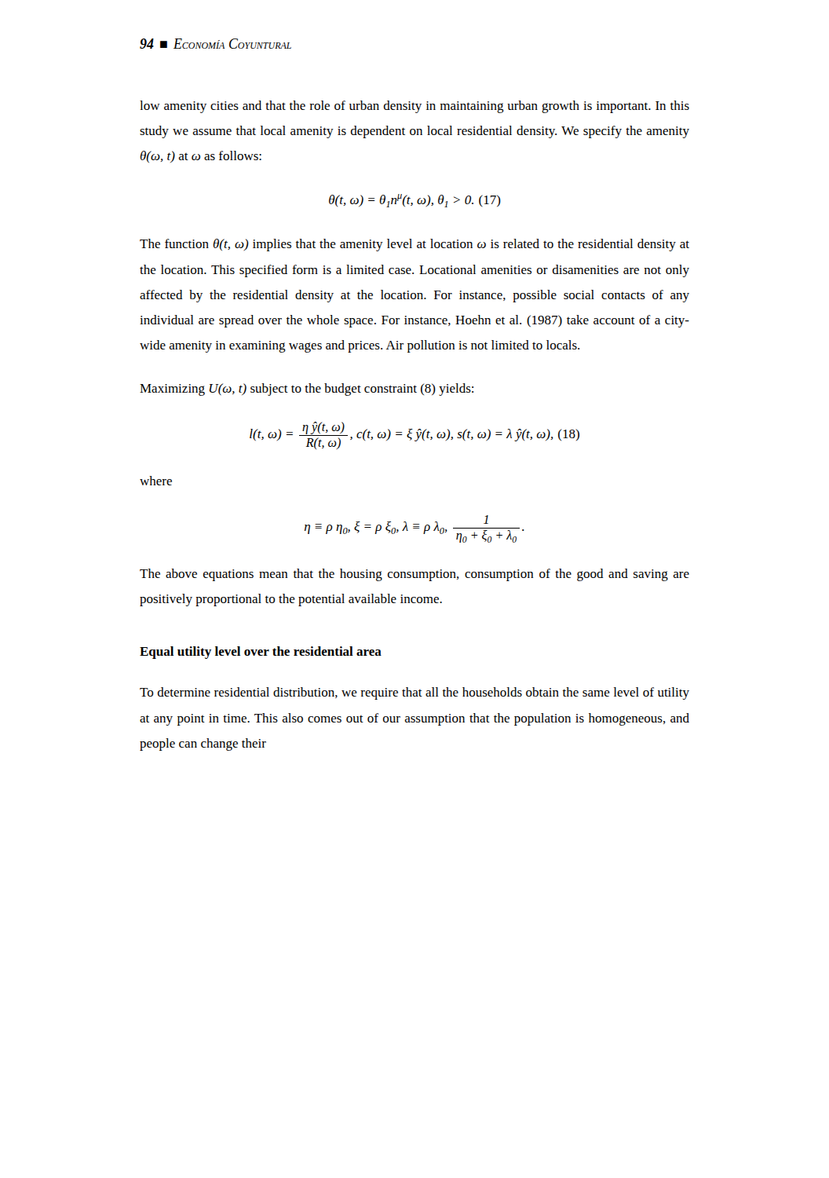94■Economía Coyuntural
low amenity cities and that the role of urban density in maintaining urban growth is important. In this study we assume that local amenity is dependent on local residential density. We specify the amenity θ(ω, t) at ω as follows:
θ(t, ω) = θ1nμ(t, ω), θ1 > 0.(17)
The function θ(t, ω) implies that the amenity level at location ω is related to the residential density at the location. This specified form is a limited case. Locational amenities or disamenities are not only affected by the residential density at the location. For instance, possible social contacts of any individual are spread over the whole space. For instance, Hoehn et al. (1987) take account of a city-wide amenity in examining wages and prices. Air pollution is not limited to locals.
Maximizing U(ω, t) subject to the budget constraint (8) yields:
l(t, ω) = η ŷ(t, ω) R(t, ω), c(t, ω) = ξ ŷ(t, ω), s(t, ω) = λ ŷ(t, ω),(18)
where
η ≡ ρ η0, ξ = ρ ξ0, λ ≡ ρ λ0, 1 η0 + ξ0 + λ0.
The above equations mean that the housing consumption, consumption of the good and saving are positively proportional to the potential available income.
Equal utility level over the residential area
To determine residential distribution, we require that all the households obtain the same level of utility at any point in time. This also comes out of our assumption that the population is homogeneous, and people can change their